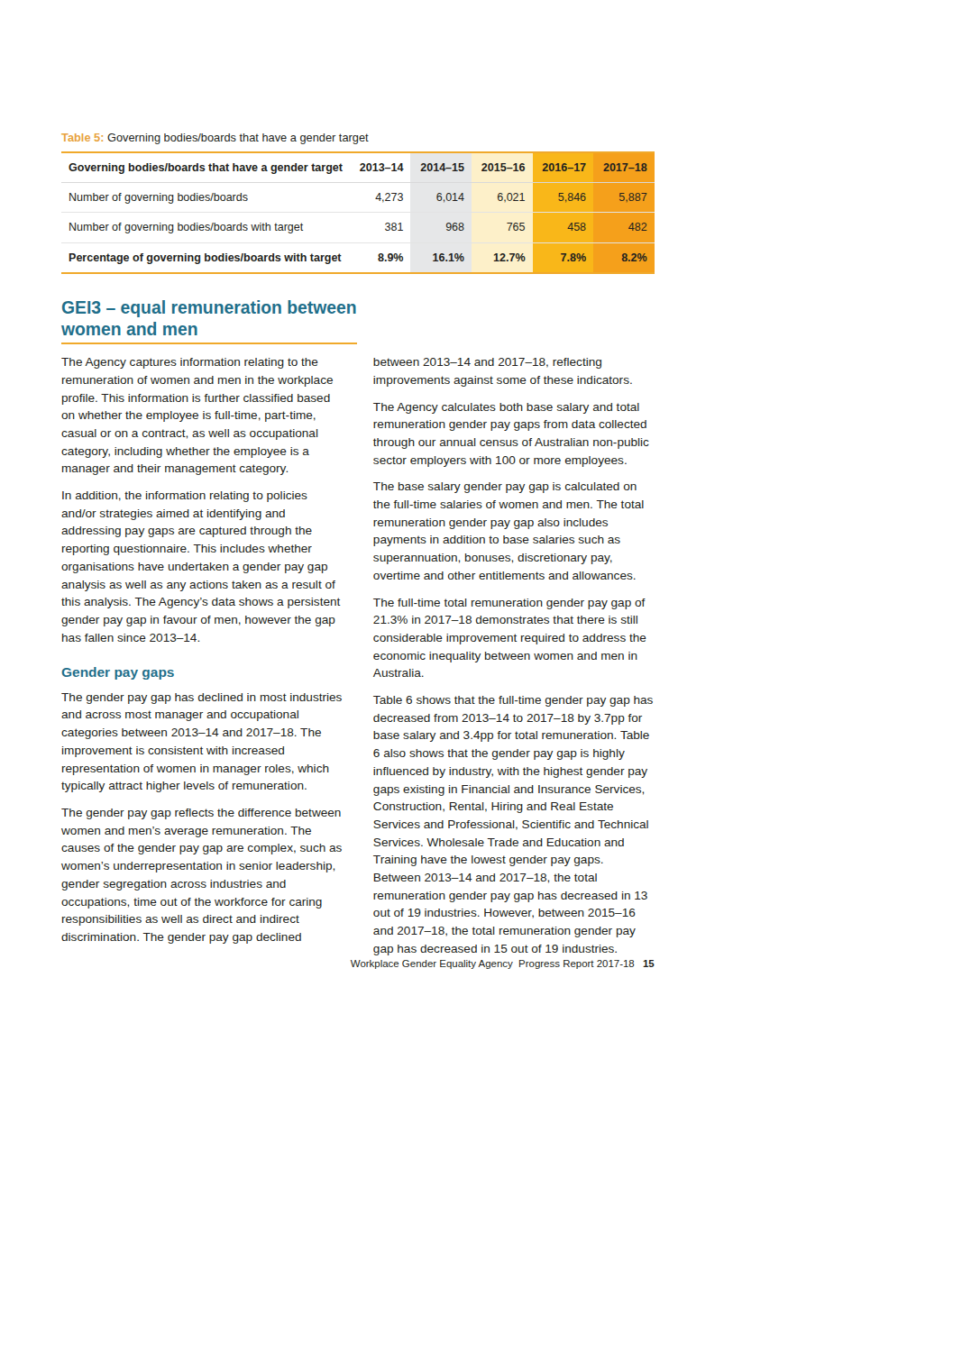Table 5: Governing bodies/boards that have a gender target
| Governing bodies/boards that have a gender target | 2013–14 | 2014–15 | 2015–16 | 2016–17 | 2017–18 |
| --- | --- | --- | --- | --- | --- |
| Number of governing bodies/boards | 4,273 | 6,014 | 6,021 | 5,846 | 5,887 |
| Number of governing bodies/boards with target | 381 | 968 | 765 | 458 | 482 |
| Percentage of governing bodies/boards with target | 8.9% | 16.1% | 12.7% | 7.8% | 8.2% |
GEI3 – equal remuneration between
women and men
The Agency captures information relating to the remuneration of women and men in the workplace profile. This information is further classified based on whether the employee is full-time, part-time, casual or on a contract, as well as occupational category, including whether the employee is a manager and their management category.
In addition, the information relating to policies and/or strategies aimed at identifying and addressing pay gaps are captured through the reporting questionnaire. This includes whether organisations have undertaken a gender pay gap analysis as well as any actions taken as a result of this analysis. The Agency’s data shows a persistent gender pay gap in favour of men, however the gap has fallen since 2013–14.
Gender pay gaps
The gender pay gap has declined in most industries and across most manager and occupational categories between 2013–14 and 2017–18. The improvement is consistent with increased representation of women in manager roles, which typically attract higher levels of remuneration.
The gender pay gap reflects the difference between women and men’s average remuneration. The causes of the gender pay gap are complex, such as women’s underrepresentation in senior leadership, gender segregation across industries and occupations, time out of the workforce for caring responsibilities as well as direct and indirect discrimination. The gender pay gap declined between 2013–14 and 2017–18, reflecting improvements against some of these indicators.
The Agency calculates both base salary and total remuneration gender pay gaps from data collected through our annual census of Australian non-public sector employers with 100 or more employees.
The base salary gender pay gap is calculated on the full-time salaries of women and men. The total remuneration gender pay gap also includes payments in addition to base salaries such as superannuation, bonuses, discretionary pay, overtime and other entitlements and allowances.
The full-time total remuneration gender pay gap of 21.3% in 2017–18 demonstrates that there is still considerable improvement required to address the economic inequality between women and men in Australia.
Table 6 shows that the full-time gender pay gap has decreased from 2013–14 to 2017–18 by 3.7pp for base salary and 3.4pp for total remuneration. Table 6 also shows that the gender pay gap is highly influenced by industry, with the highest gender pay gaps existing in Financial and Insurance Services, Construction, Rental, Hiring and Real Estate Services and Professional, Scientific and Technical Services. Wholesale Trade and Education and Training have the lowest gender pay gaps. Between 2013–14 and 2017–18, the total remuneration gender pay gap has decreased in 13 out of 19 industries. However, between 2015–16 and 2017–18, the total remuneration gender pay gap has decreased in 15 out of 19 industries.
Workplace Gender Equality Agency Progress Report 2017-18 15